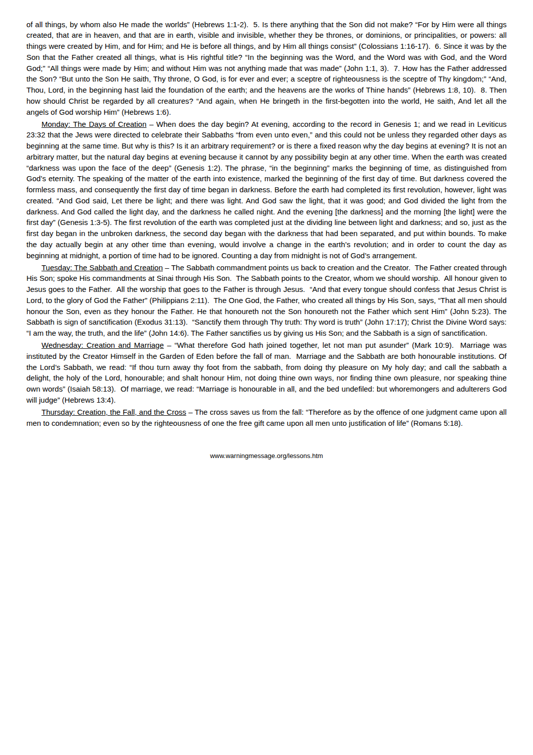of all things, by whom also He made the worlds” (Hebrews 1:1-2). 5. Is there anything that the Son did not make? “For by Him were all things created, that are in heaven, and that are in earth, visible and invisible, whether they be thrones, or dominions, or principalities, or powers: all things were created by Him, and for Him; and He is before all things, and by Him all things consist” (Colossians 1:16-17). 6. Since it was by the Son that the Father created all things, what is His rightful title? “In the beginning was the Word, and the Word was with God, and the Word God;” “All things were made by Him; and without Him was not anything made that was made” (John 1:1, 3). 7. How has the Father addressed the Son? “But unto the Son He saith, Thy throne, O God, is for ever and ever; a sceptre of righteousness is the sceptre of Thy kingdom;” “And, Thou, Lord, in the beginning hast laid the foundation of the earth; and the heavens are the works of Thine hands” (Hebrews 1:8, 10). 8. Then how should Christ be regarded by all creatures? “And again, when He bringeth in the first-begotten into the world, He saith, And let all the angels of God worship Him” (Hebrews 1:6).
Monday: The Days of Creation – When does the day begin? At evening, according to the record in Genesis 1; and we read in Leviticus 23:32 that the Jews were directed to celebrate their Sabbaths “from even unto even,” and this could not be unless they regarded other days as beginning at the same time. But why is this? Is it an arbitrary requirement? or is there a fixed reason why the day begins at evening? It is not an arbitrary matter, but the natural day begins at evening because it cannot by any possibility begin at any other time. When the earth was created “darkness was upon the face of the deep” (Genesis 1:2). The phrase, “in the beginning” marks the beginning of time, as distinguished from God’s eternity. The speaking of the matter of the earth into existence, marked the beginning of the first day of time. But darkness covered the formless mass, and consequently the first day of time began in darkness. Before the earth had completed its first revolution, however, light was created. “And God said, Let there be light; and there was light. And God saw the light, that it was good; and God divided the light from the darkness. And God called the light day, and the darkness he called night. And the evening [the darkness] and the morning [the light] were the first day” (Genesis 1:3-5). The first revolution of the earth was completed just at the dividing line between light and darkness; and so, just as the first day began in the unbroken darkness, the second day began with the darkness that had been separated, and put within bounds. To make the day actually begin at any other time than evening, would involve a change in the earth’s revolution; and in order to count the day as beginning at midnight, a portion of time had to be ignored. Counting a day from midnight is not of God’s arrangement.
Tuesday: The Sabbath and Creation – The Sabbath commandment points us back to creation and the Creator. The Father created through His Son; spoke His commandments at Sinai through His Son. The Sabbath points to the Creator, whom we should worship. All honour given to Jesus goes to the Father. All the worship that goes to the Father is through Jesus. “And that every tongue should confess that Jesus Christ is Lord, to the glory of God the Father” (Philippians 2:11). The One God, the Father, who created all things by His Son, says, “That all men should honour the Son, even as they honour the Father. He that honoureth not the Son honoureth not the Father which sent Him” (John 5:23). The Sabbath is sign of sanctification (Exodus 31:13). “Sanctify them through Thy truth: Thy word is truth” (John 17:17); Christ the Divine Word says: “I am the way, the truth, and the life” (John 14:6). The Father sanctifies us by giving us His Son; and the Sabbath is a sign of sanctification.
Wednesday: Creation and Marriage – “What therefore God hath joined together, let not man put asunder” (Mark 10:9). Marriage was instituted by the Creator Himself in the Garden of Eden before the fall of man. Marriage and the Sabbath are both honourable institutions. Of the Lord’s Sabbath, we read: “If thou turn away thy foot from the sabbath, from doing thy pleasure on My holy day; and call the sabbath a delight, the holy of the Lord, honourable; and shalt honour Him, not doing thine own ways, nor finding thine own pleasure, nor speaking thine own words” (Isaiah 58:13). Of marriage, we read: “Marriage is honourable in all, and the bed undefiled: but whoremongers and adulterers God will judge” (Hebrews 13:4).
Thursday: Creation, the Fall, and the Cross – The cross saves us from the fall: “Therefore as by the offence of one judgment came upon all men to condemnation; even so by the righteousness of one the free gift came upon all men unto justification of life” (Romans 5:18).
www.warningmessage.org/lessons.htm